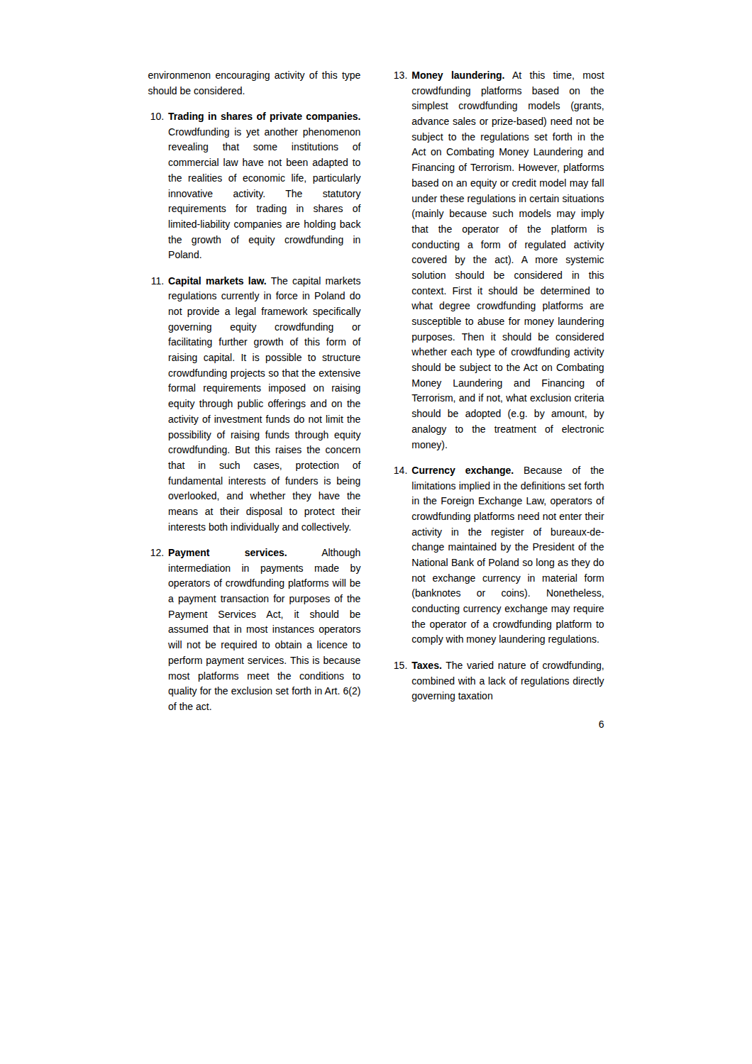environmenon encouraging activity of this type should be considered.
Trading in shares of private companies. Crowdfunding is yet another phenomenon revealing that some institutions of commercial law have not been adapted to the realities of economic life, particularly innovative activity. The statutory requirements for trading in shares of limited-liability companies are holding back the growth of equity crowdfunding in Poland.
Capital markets law. The capital markets regulations currently in force in Poland do not provide a legal framework specifically governing equity crowdfunding or facilitating further growth of this form of raising capital. It is possible to structure crowdfunding projects so that the extensive formal requirements imposed on raising equity through public offerings and on the activity of investment funds do not limit the possibility of raising funds through equity crowdfunding. But this raises the concern that in such cases, protection of fundamental interests of funders is being overlooked, and whether they have the means at their disposal to protect their interests both individually and collectively.
Payment services. Although intermediation in payments made by operators of crowdfunding platforms will be a payment transaction for purposes of the Payment Services Act, it should be assumed that in most instances operators will not be required to obtain a licence to perform payment services. This is because most platforms meet the conditions to quality for the exclusion set forth in Art. 6(2) of the act.
Money laundering. At this time, most crowdfunding platforms based on the simplest crowdfunding models (grants, advance sales or prize-based) need not be subject to the regulations set forth in the Act on Combating Money Laundering and Financing of Terrorism. However, platforms based on an equity or credit model may fall under these regulations in certain situations (mainly because such models may imply that the operator of the platform is conducting a form of regulated activity covered by the act). A more systemic solution should be considered in this context. First it should be determined to what degree crowdfunding platforms are susceptible to abuse for money laundering purposes. Then it should be considered whether each type of crowdfunding activity should be subject to the Act on Combating Money Laundering and Financing of Terrorism, and if not, what exclusion criteria should be adopted (e.g. by amount, by analogy to the treatment of electronic money).
Currency exchange. Because of the limitations implied in the definitions set forth in the Foreign Exchange Law, operators of crowdfunding platforms need not enter their activity in the register of bureaux-de-change maintained by the President of the National Bank of Poland so long as they do not exchange currency in material form (banknotes or coins). Nonetheless, conducting currency exchange may require the operator of a crowdfunding platform to comply with money laundering regulations.
Taxes. The varied nature of crowdfunding, combined with a lack of regulations directly governing taxation
6